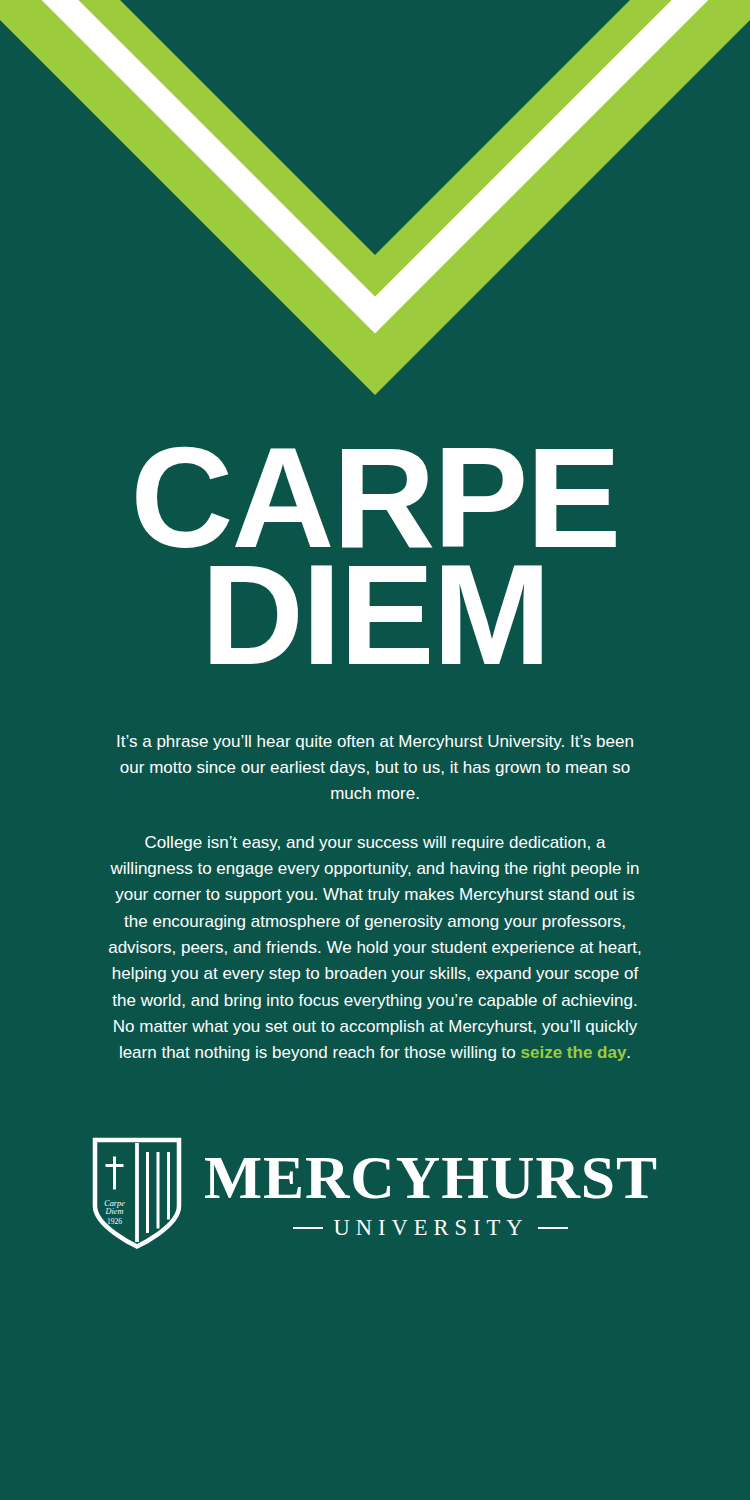Carpe Diem
It’s a phrase you’ll hear quite often at Mercyhurst University. It’s been our motto since our earliest days, but to us, it has grown to mean so much more.
College isn’t easy, and your success will require dedication, a willingness to engage every opportunity, and having the right people in your corner to support you. What truly makes Mercyhurst stand out is the encouraging atmosphere of generosity among your professors, advisors, peers, and friends. We hold your student experience at heart, helping you at every step to broaden your skills, expand your scope of the world, and bring into focus everything you’re capable of achieving. No matter what you set out to accomplish at Mercyhurst, you’ll quickly learn that nothing is beyond reach for those willing to seize the day.
Mercyhurst University shield Carpe Diem 1926
Mercyhurst
University